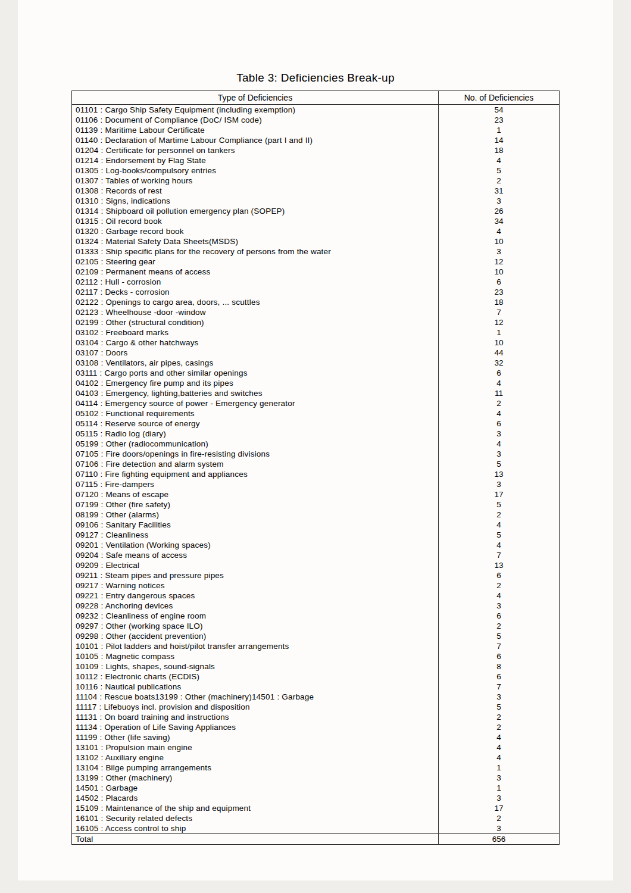Table 3: Deficiencies Break-up
| Type of Deficiencies | No. of Deficiencies |
| --- | --- |
| 01101 : Cargo Ship Safety Equipment (including exemption) | 54 |
| 01106 : Document of Compliance (DoC/ ISM code) | 23 |
| 01139 : Maritime Labour Certificate | 1 |
| 01140 : Declaration of Martime Labour Compliance (part I and II) | 14 |
| 01204 : Certificate for personnel on tankers | 18 |
| 01214 : Endorsement by Flag State | 4 |
| 01305 : Log-books/compulsory entries | 5 |
| 01307 : Tables of working hours | 2 |
| 01308 : Records of rest | 31 |
| 01310 : Signs, indications | 3 |
| 01314 : Shipboard oil pollution emergency plan (SOPEP) | 26 |
| 01315 : Oil record book | 34 |
| 01320 : Garbage record book | 4 |
| 01324 : Material Safety Data Sheets(MSDS) | 10 |
| 01333 : Ship specific plans for the recovery of persons from the water | 3 |
| 02105 : Steering gear | 12 |
| 02109 : Permanent means of access | 10 |
| 02112 : Hull - corrosion | 6 |
| 02117 : Decks - corrosion | 23 |
| 02122 : Openings to cargo area, doors, ... scuttles | 18 |
| 02123 : Wheelhouse -door -window | 7 |
| 02199 : Other (structural condition) | 12 |
| 03102 : Freeboard marks | 1 |
| 03104 : Cargo & other hatchways | 10 |
| 03107 : Doors | 44 |
| 03108 : Ventilators, air pipes, casings | 32 |
| 03111 : Cargo ports and other similar openings | 6 |
| 04102 : Emergency fire pump and its pipes | 4 |
| 04103 : Emergency, lighting,batteries and switches | 11 |
| 04114 : Emergency source of power - Emergency generator | 2 |
| 05102 : Functional requirements | 4 |
| 05114 : Reserve source of energy | 6 |
| 05115 : Radio log (diary) | 3 |
| 05199 : Other (radiocommunication) | 4 |
| 07105 : Fire doors/openings in fire-resisting divisions | 3 |
| 07106 : Fire detection and alarm system | 5 |
| 07110 : Fire fighting equipment and appliances | 13 |
| 07115 : Fire-dampers | 3 |
| 07120 : Means of escape | 17 |
| 07199 : Other (fire safety) | 5 |
| 08199 : Other (alarms) | 2 |
| 09106 : Sanitary Facilities | 4 |
| 09127 : Cleanliness | 5 |
| 09201 : Ventilation (Working spaces) | 4 |
| 09204 : Safe means of access | 7 |
| 09209 : Electrical | 13 |
| 09211 : Steam pipes and pressure pipes | 6 |
| 09217 : Warning notices | 2 |
| 09221 : Entry dangerous spaces | 4 |
| 09228 : Anchoring devices | 3 |
| 09232 : Cleanliness of engine room | 6 |
| 09297 : Other (working space ILO) | 2 |
| 09298 : Other (accident prevention) | 5 |
| 10101 : Pilot ladders and hoist/pilot transfer arrangements | 7 |
| 10105 : Magnetic compass | 6 |
| 10109 : Lights, shapes, sound-signals | 8 |
| 10112 : Electronic charts (ECDIS) | 6 |
| 10116 : Nautical publications | 7 |
| 11104 : Rescue boats13199 : Other (machinery)14501 : Garbage | 3 |
| 11117 : Lifebuoys incl. provision and disposition | 5 |
| 11131 : On board training and instructions | 2 |
| 11134 : Operation of Life Saving Appliances | 2 |
| 11199 : Other (life saving) | 4 |
| 13101 : Propulsion main engine | 4 |
| 13102 : Auxiliary engine | 4 |
| 13104 : Bilge pumping arrangements | 1 |
| 13199 : Other (machinery) | 3 |
| 14501 : Garbage | 1 |
| 14502 : Placards | 3 |
| 15109 : Maintenance of the ship and equipment | 17 |
| 16101 : Security related defects | 2 |
| 16105 : Access control to ship | 3 |
| Total | 656 |